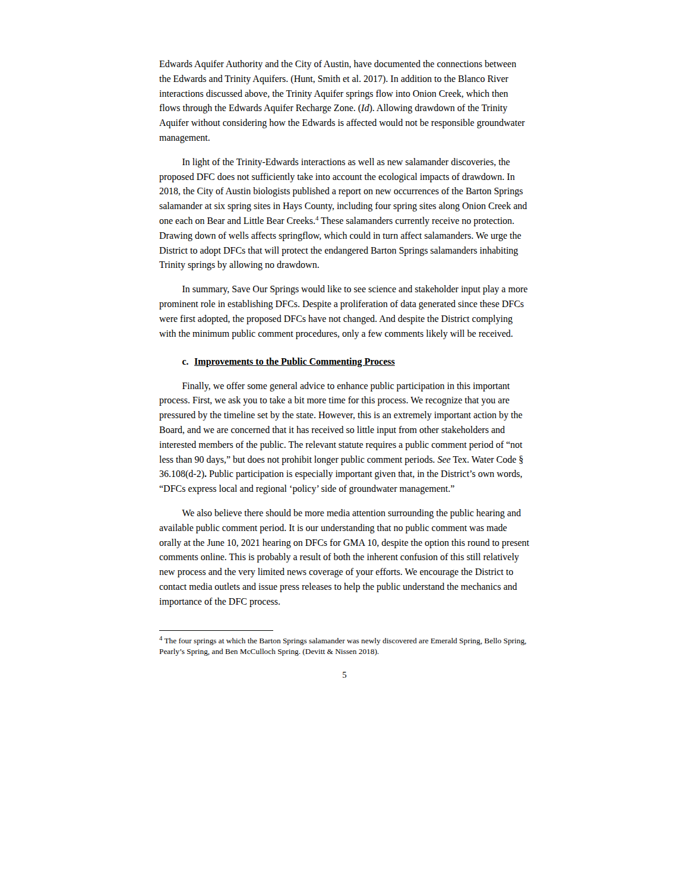Edwards Aquifer Authority and the City of Austin, have documented the connections between the Edwards and Trinity Aquifers. (Hunt, Smith et al. 2017). In addition to the Blanco River interactions discussed above, the Trinity Aquifer springs flow into Onion Creek, which then flows through the Edwards Aquifer Recharge Zone. (Id). Allowing drawdown of the Trinity Aquifer without considering how the Edwards is affected would not be responsible groundwater management.
In light of the Trinity-Edwards interactions as well as new salamander discoveries, the proposed DFC does not sufficiently take into account the ecological impacts of drawdown. In 2018, the City of Austin biologists published a report on new occurrences of the Barton Springs salamander at six spring sites in Hays County, including four spring sites along Onion Creek and one each on Bear and Little Bear Creeks.4 These salamanders currently receive no protection. Drawing down of wells affects springflow, which could in turn affect salamanders. We urge the District to adopt DFCs that will protect the endangered Barton Springs salamanders inhabiting Trinity springs by allowing no drawdown.
In summary, Save Our Springs would like to see science and stakeholder input play a more prominent role in establishing DFCs. Despite a proliferation of data generated since these DFCs were first adopted, the proposed DFCs have not changed. And despite the District complying with the minimum public comment procedures, only a few comments likely will be received.
c. Improvements to the Public Commenting Process
Finally, we offer some general advice to enhance public participation in this important process. First, we ask you to take a bit more time for this process. We recognize that you are pressured by the timeline set by the state. However, this is an extremely important action by the Board, and we are concerned that it has received so little input from other stakeholders and interested members of the public. The relevant statute requires a public comment period of “not less than 90 days,” but does not prohibit longer public comment periods. See Tex. Water Code § 36.108(d-2). Public participation is especially important given that, in the District’s own words, “DFCs express local and regional ‘policy’ side of groundwater management.”
We also believe there should be more media attention surrounding the public hearing and available public comment period. It is our understanding that no public comment was made orally at the June 10, 2021 hearing on DFCs for GMA 10, despite the option this round to present comments online. This is probably a result of both the inherent confusion of this still relatively new process and the very limited news coverage of your efforts. We encourage the District to contact media outlets and issue press releases to help the public understand the mechanics and importance of the DFC process.
4 The four springs at which the Barton Springs salamander was newly discovered are Emerald Spring, Bello Spring, Pearly’s Spring, and Ben McCulloch Spring. (Devitt & Nissen 2018).
5